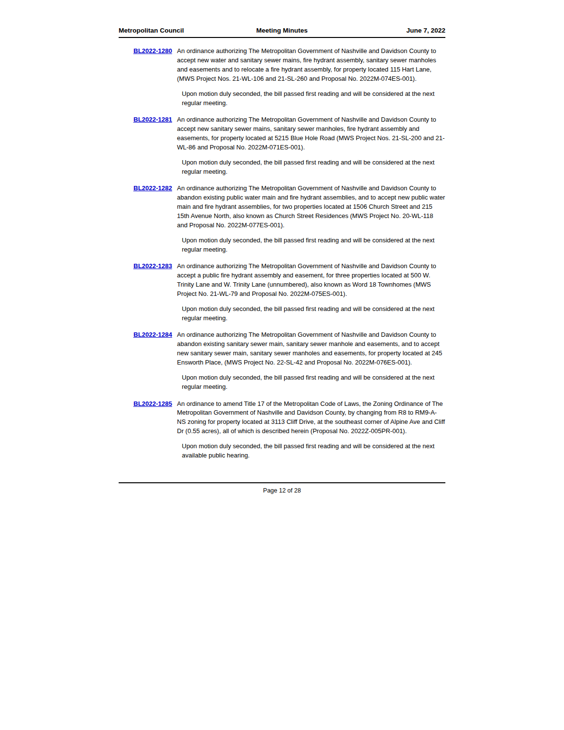Metropolitan Council
Meeting Minutes
June 7, 2022
BL2022-1280
An ordinance authorizing The Metropolitan Government of Nashville and Davidson County to accept new water and sanitary sewer mains, fire hydrant assembly, sanitary sewer manholes and easements and to relocate a fire hydrant assembly, for property located 115 Hart Lane, (MWS Project Nos. 21-WL-106 and 21-SL-260 and Proposal No. 2022M-074ES-001).
Upon motion duly seconded, the bill passed first reading and will be considered at the next regular meeting.
BL2022-1281
An ordinance authorizing The Metropolitan Government of Nashville and Davidson County to accept new sanitary sewer mains, sanitary sewer manholes, fire hydrant assembly and easements, for property located at 5215 Blue Hole Road (MWS Project Nos. 21-SL-200 and 21-WL-86 and Proposal No. 2022M-071ES-001).
Upon motion duly seconded, the bill passed first reading and will be considered at the next regular meeting.
BL2022-1282
An ordinance authorizing The Metropolitan Government of Nashville and Davidson County to abandon existing public water main and fire hydrant assemblies, and to accept new public water main and fire hydrant assemblies, for two properties located at 1506 Church Street and 215 15th Avenue North, also known as Church Street Residences (MWS Project No. 20-WL-118 and Proposal No. 2022M-077ES-001).
Upon motion duly seconded, the bill passed first reading and will be considered at the next regular meeting.
BL2022-1283
An ordinance authorizing The Metropolitan Government of Nashville and Davidson County to accept a public fire hydrant assembly and easement, for three properties located at 500 W. Trinity Lane and W. Trinity Lane (unnumbered), also known as Word 18 Townhomes (MWS Project No. 21-WL-79 and Proposal No. 2022M-075ES-001).
Upon motion duly seconded, the bill passed first reading and will be considered at the next regular meeting.
BL2022-1284
An ordinance authorizing The Metropolitan Government of Nashville and Davidson County to abandon existing sanitary sewer main, sanitary sewer manhole and easements, and to accept new sanitary sewer main, sanitary sewer manholes and easements, for property located at 245 Ensworth Place, (MWS Project No. 22-SL-42 and Proposal No. 2022M-076ES-001).
Upon motion duly seconded, the bill passed first reading and will be considered at the next regular meeting.
BL2022-1285
An ordinance to amend Title 17 of the Metropolitan Code of Laws, the Zoning Ordinance of The Metropolitan Government of Nashville and Davidson County, by changing from R8 to RM9-A-NS zoning for property located at 3113 Cliff Drive, at the southeast corner of Alpine Ave and Cliff Dr (0.55 acres), all of which is described herein (Proposal No. 2022Z-005PR-001).
Upon motion duly seconded, the bill passed first reading and will be considered at the next available public hearing.
Page 12 of 28